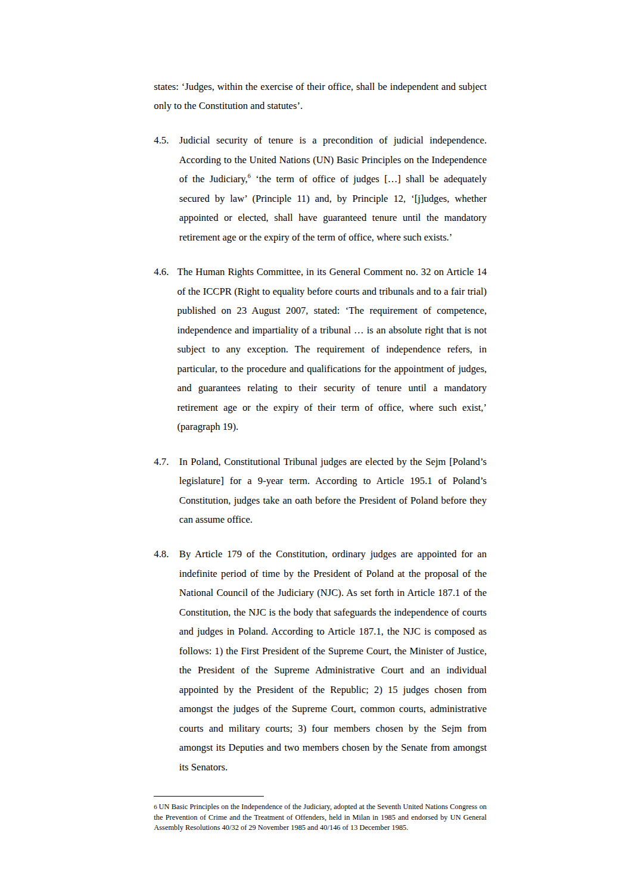states: ‘Judges, within the exercise of their office, shall be independent and subject only to the Constitution and statutes’.
4.5. Judicial security of tenure is a precondition of judicial independence. According to the United Nations (UN) Basic Principles on the Independence of the Judiciary,6 ‘the term of office of judges […] shall be adequately secured by law’ (Principle 11) and, by Principle 12, ‘[j]udges, whether appointed or elected, shall have guaranteed tenure until the mandatory retirement age or the expiry of the term of office, where such exists.’
4.6. The Human Rights Committee, in its General Comment no. 32 on Article 14 of the ICCPR (Right to equality before courts and tribunals and to a fair trial) published on 23 August 2007, stated: ‘The requirement of competence, independence and impartiality of a tribunal … is an absolute right that is not subject to any exception. The requirement of independence refers, in particular, to the procedure and qualifications for the appointment of judges, and guarantees relating to their security of tenure until a mandatory retirement age or the expiry of their term of office, where such exist,’ (paragraph 19).
4.7. In Poland, Constitutional Tribunal judges are elected by the Sejm [Poland’s legislature] for a 9-year term. According to Article 195.1 of Poland’s Constitution, judges take an oath before the President of Poland before they can assume office.
4.8. By Article 179 of the Constitution, ordinary judges are appointed for an indefinite period of time by the President of Poland at the proposal of the National Council of the Judiciary (NJC). As set forth in Article 187.1 of the Constitution, the NJC is the body that safeguards the independence of courts and judges in Poland. According to Article 187.1, the NJC is composed as follows: 1) the First President of the Supreme Court, the Minister of Justice, the President of the Supreme Administrative Court and an individual appointed by the President of the Republic; 2) 15 judges chosen from amongst the judges of the Supreme Court, common courts, administrative courts and military courts; 3) four members chosen by the Sejm from amongst its Deputies and two members chosen by the Senate from amongst its Senators.
6 UN Basic Principles on the Independence of the Judiciary, adopted at the Seventh United Nations Congress on the Prevention of Crime and the Treatment of Offenders, held in Milan in 1985 and endorsed by UN General Assembly Resolutions 40/32 of 29 November 1985 and 40/146 of 13 December 1985.